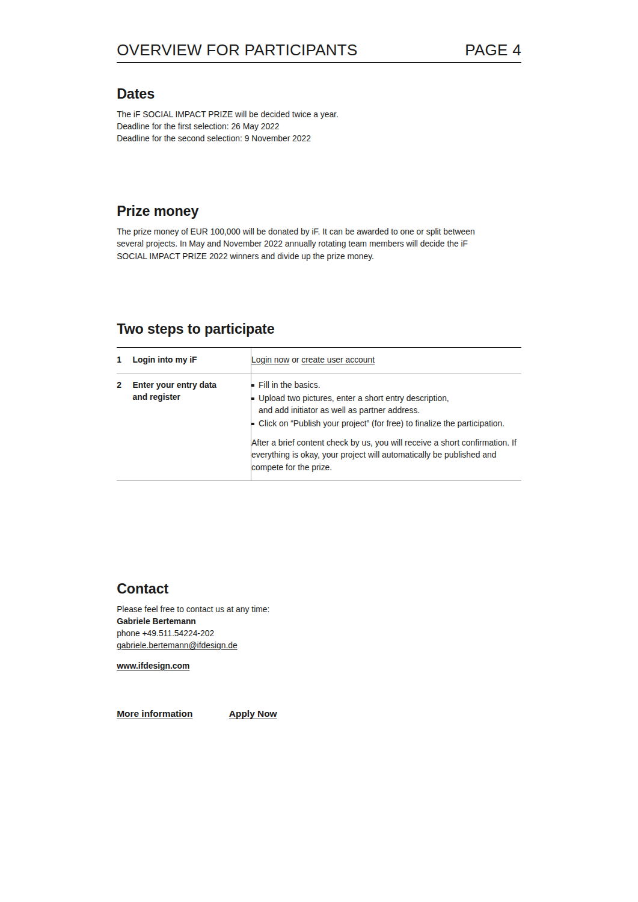Overview for Participants
Page 4
Dates
The iF SOCIAL IMPACT PRIZE will be decided twice a year.
Deadline for the first selection: 26 May 2022
Deadline for the second selection: 9 November 2022
Prize money
The prize money of EUR 100,000 will be donated by iF. It can be awarded to one or split between several projects. In May and November 2022 annually rotating team members will decide the iF SOCIAL IMPACT PRIZE 2022 winners and divide up the prize money.
Two steps to participate
| 1 | Login into my iF | Login now or create user account |
| 2 | Enter your entry data and register | Fill in the basics. Upload two pictures, enter a short entry description, and add initiator as well as partner address. Click on “Publish your project” (for free) to finalize the participation. After a brief content check by us, you will receive a short confirmation. If everything is okay, your project will automatically be published and compete for the prize. |
Contact
Please feel free to contact us at any time:
Gabriele Bertemann
phone +49.511.54224-202
gabriele.bertemann@ifdesign.de
www.ifdesign.com
More information Apply Now